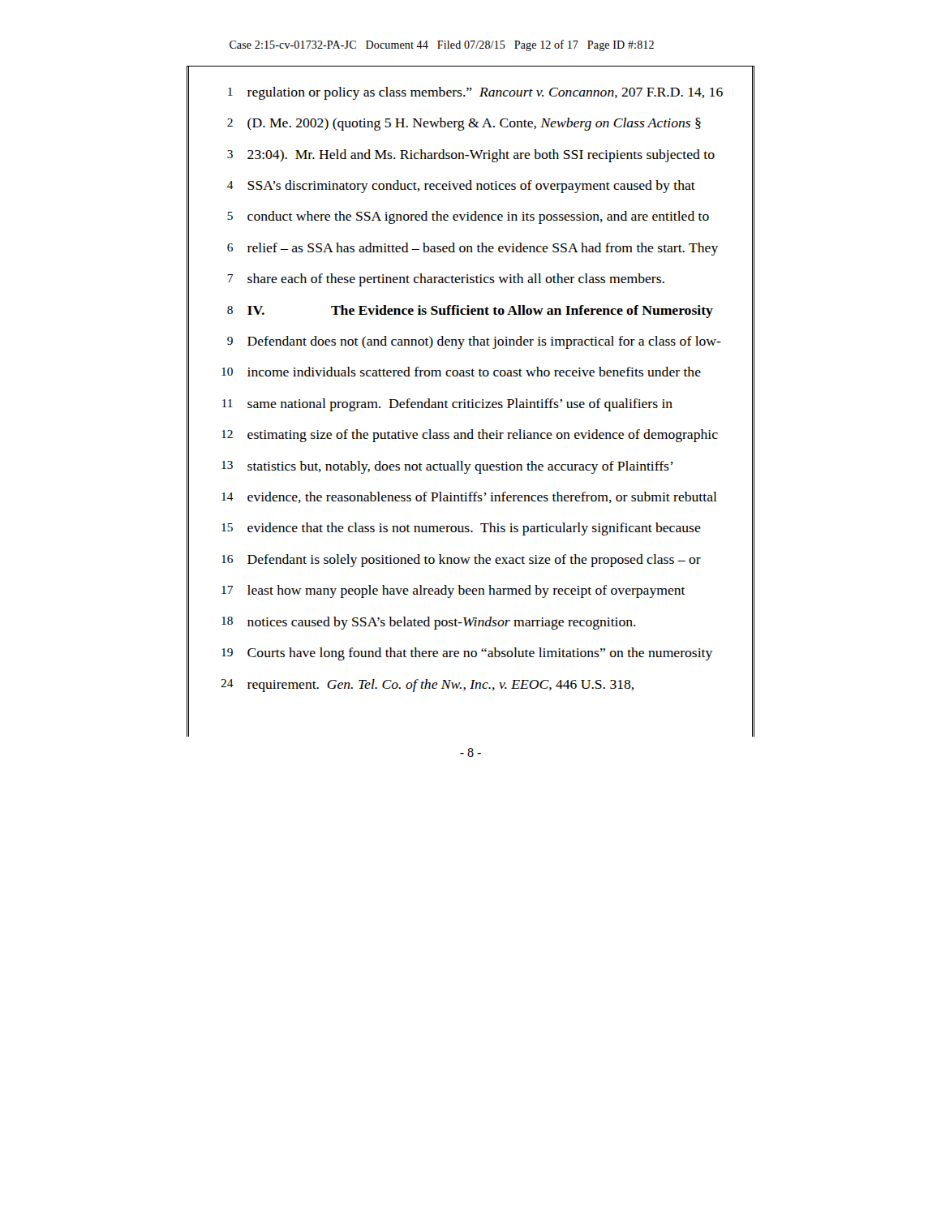Case 2:15-cv-01732-PA-JC Document 44 Filed 07/28/15 Page 12 of 17 Page ID #:812
1
2
3
4
5
6
7
8
9
10
11
12
13
14
15
16
17
18
19
24
regulation or policy as class members.” Rancourt v. Concannon, 207 F.R.D. 14, 16 (D. Me. 2002) (quoting 5 H. Newberg & A. Conte, Newberg on Class Actions § 23:04). Mr. Held and Ms. Richardson-Wright are both SSI recipients subjected to SSA’s discriminatory conduct, received notices of overpayment caused by that conduct where the SSA ignored the evidence in its possession, and are entitled to relief – as SSA has admitted – based on the evidence SSA had from the start. They share each of these pertinent characteristics with all other class members.
IV. The Evidence is Sufficient to Allow an Inference of Numerosity
Defendant does not (and cannot) deny that joinder is impractical for a class of low-income individuals scattered from coast to coast who receive benefits under the same national program. Defendant criticizes Plaintiffs’ use of qualifiers in estimating size of the putative class and their reliance on evidence of demographic statistics but, notably, does not actually question the accuracy of Plaintiffs’ evidence, the reasonableness of Plaintiffs’ inferences therefrom, or submit rebuttal evidence that the class is not numerous. This is particularly significant because Defendant is solely positioned to know the exact size of the proposed class – or least how many people have already been harmed by receipt of overpayment notices caused by SSA’s belated post-Windsor marriage recognition.
Courts have long found that there are no “absolute limitations” on the numerosity requirement. Gen. Tel. Co. of the Nw., Inc., v. EEOC, 446 U.S. 318,
- 8 -